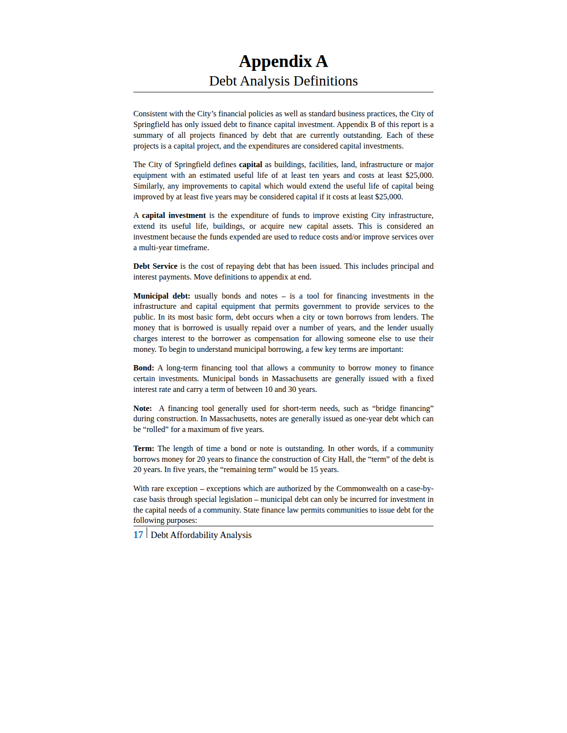Appendix A
Debt Analysis Definitions
Consistent with the City’s financial policies as well as standard business practices, the City of Springfield has only issued debt to finance capital investment. Appendix B of this report is a summary of all projects financed by debt that are currently outstanding. Each of these projects is a capital project, and the expenditures are considered capital investments.
The City of Springfield defines capital as buildings, facilities, land, infrastructure or major equipment with an estimated useful life of at least ten years and costs at least $25,000. Similarly, any improvements to capital which would extend the useful life of capital being improved by at least five years may be considered capital if it costs at least $25,000.
A capital investment is the expenditure of funds to improve existing City infrastructure, extend its useful life, buildings, or acquire new capital assets. This is considered an investment because the funds expended are used to reduce costs and/or improve services over a multi-year timeframe.
Debt Service is the cost of repaying debt that has been issued. This includes principal and interest payments. Move definitions to appendix at end.
Municipal debt: usually bonds and notes – is a tool for financing investments in the infrastructure and capital equipment that permits government to provide services to the public. In its most basic form, debt occurs when a city or town borrows from lenders. The money that is borrowed is usually repaid over a number of years, and the lender usually charges interest to the borrower as compensation for allowing someone else to use their money. To begin to understand municipal borrowing, a few key terms are important:
Bond: A long-term financing tool that allows a community to borrow money to finance certain investments. Municipal bonds in Massachusetts are generally issued with a fixed interest rate and carry a term of between 10 and 30 years.
Note: A financing tool generally used for short-term needs, such as “bridge financing” during construction. In Massachusetts, notes are generally issued as one-year debt which can be “rolled” for a maximum of five years.
Term: The length of time a bond or note is outstanding. In other words, if a community borrows money for 20 years to finance the construction of City Hall, the “term” of the debt is 20 years. In five years, the “remaining term” would be 15 years.
With rare exception – exceptions which are authorized by the Commonwealth on a case-by-case basis through special legislation – municipal debt can only be incurred for investment in the capital needs of a community. State finance law permits communities to issue debt for the following purposes:
17 Debt Affordability Analysis